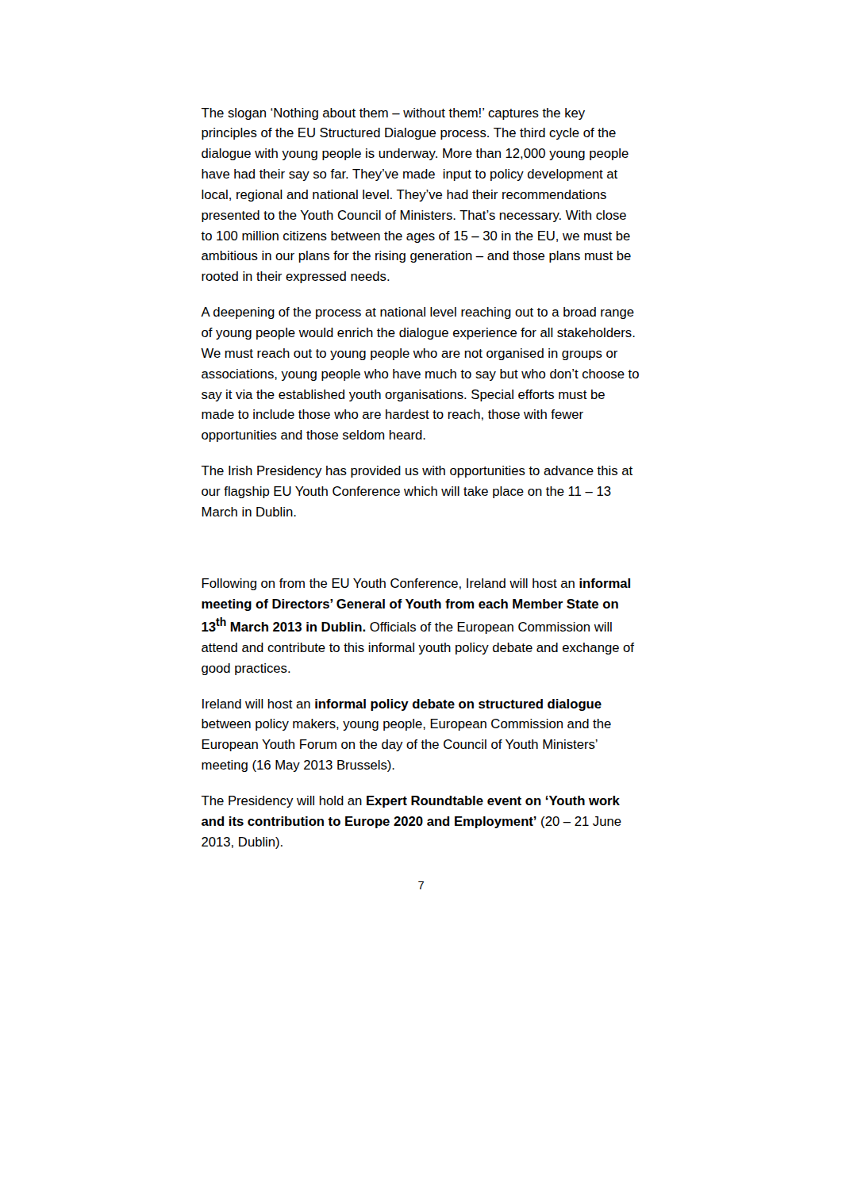The slogan ‘Nothing about them – without them!’ captures the key principles of the EU Structured Dialogue process. The third cycle of the dialogue with young people is underway. More than 12,000 young people have had their say so far. They’ve made input to policy development at local, regional and national level. They’ve had their recommendations presented to the Youth Council of Ministers. That’s necessary. With close to 100 million citizens between the ages of 15 – 30 in the EU, we must be ambitious in our plans for the rising generation – and those plans must be rooted in their expressed needs.
A deepening of the process at national level reaching out to a broad range of young people would enrich the dialogue experience for all stakeholders. We must reach out to young people who are not organised in groups or associations, young people who have much to say but who don’t choose to say it via the established youth organisations. Special efforts must be made to include those who are hardest to reach, those with fewer opportunities and those seldom heard.
The Irish Presidency has provided us with opportunities to advance this at our flagship EU Youth Conference which will take place on the 11 – 13 March in Dublin.
Following on from the EU Youth Conference, Ireland will host an informal meeting of Directors’ General of Youth from each Member State on 13th March 2013 in Dublin. Officials of the European Commission will attend and contribute to this informal youth policy debate and exchange of good practices.
Ireland will host an informal policy debate on structured dialogue between policy makers, young people, European Commission and the European Youth Forum on the day of the Council of Youth Ministers’ meeting (16 May 2013 Brussels).
The Presidency will hold an Expert Roundtable event on ‘Youth work and its contribution to Europe 2020 and Employment’ (20 – 21 June 2013, Dublin).
7